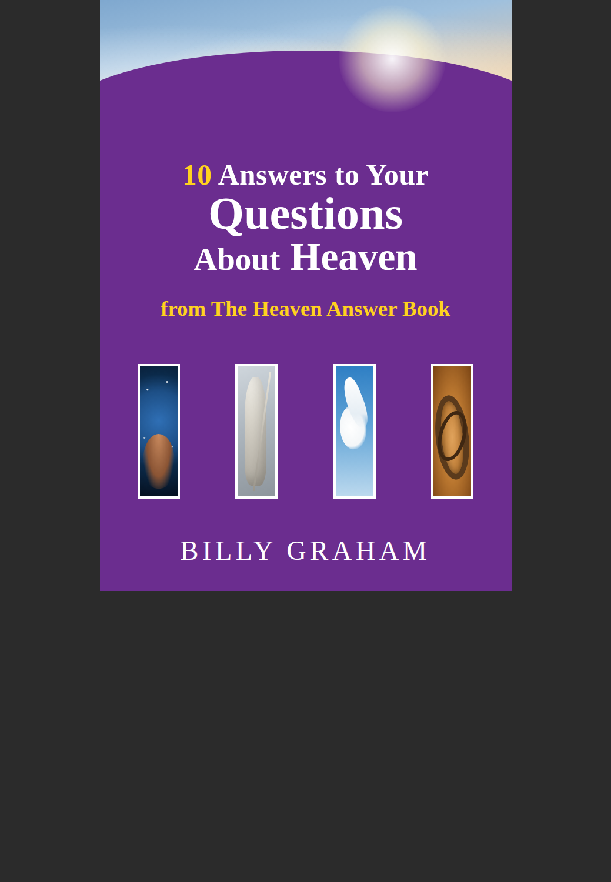10 Answers to Your
Questions
About Heaven
from The Heaven Answer Book
Hands cradling planet Earth in space
Stone angel statue holding a spear
White dove in flight against a blue sky
Crown of thorns
Billy Graham